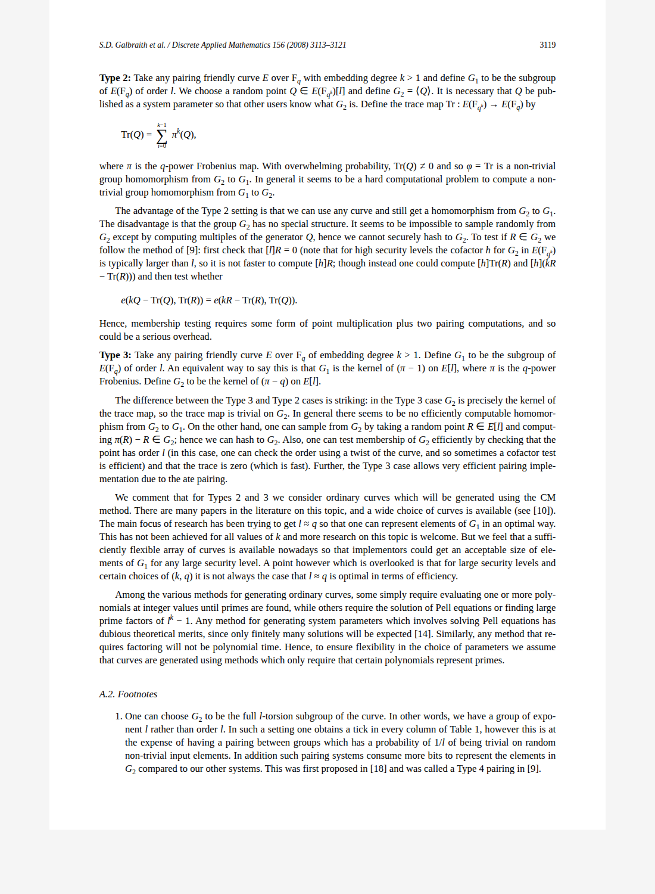S.D. Galbraith et al. / Discrete Applied Mathematics 156 (2008) 3113–3121 3119
Type 2: Take any pairing friendly curve E over Fq with embedding degree k > 1 and define G1 to be the subgroup of E(Fq) of order l. We choose a random point Q ∈ E(Fqk)[l] and define G2 = ⟨Q⟩. It is necessary that Q be published as a system parameter so that other users know what G2 is. Define the trace map Tr : E(Fqk) → E(Fq) by
Tr(Q) = k−1∑i=0 πk(Q),
where π is the q-power Frobenius map. With overwhelming probability, Tr(Q) ≠ 0 and so φ = Tr is a non-trivial group homomorphism from G2 to G1. In general it seems to be a hard computational problem to compute a non-trivial group homomorphism from G1 to G2.
The advantage of the Type 2 setting is that we can use any curve and still get a homomorphism from G2 to G1. The disadvantage is that the group G2 has no special structure. It seems to be impossible to sample randomly from G2 except by computing multiples of the generator Q, hence we cannot securely hash to G2. To test if R ∈ G2 we follow the method of [9]: first check that [l]R = 0 (note that for high security levels the cofactor h for G2 in E(Fqk) is typically larger than l, so it is not faster to compute [h]R; though instead one could compute [h]Tr(R) and [h](k̇R − Tr(R))) and then test whether
e(kQ − Tr(Q), Tr(R)) = e(kR − Tr(R), Tr(Q)).
Hence, membership testing requires some form of point multiplication plus two pairing computations, and so could be a serious overhead.
Type 3: Take any pairing friendly curve E over Fq of embedding degree k > 1. Define G1 to be the subgroup of E(Fq) of order l. An equivalent way to say this is that G1 is the kernel of (π − 1) on E[l], where π is the q-power Frobenius. Define G2 to be the kernel of (π − q) on E[l].
The difference between the Type 3 and Type 2 cases is striking: in the Type 3 case G2 is precisely the kernel of the trace map, so the trace map is trivial on G2. In general there seems to be no efficiently computable homomorphism from G2 to G1. On the other hand, one can sample from G2 by taking a random point R ∈ E[l] and computing π(R) − R ∈ G2; hence we can hash to G2. Also, one can test membership of G2 efficiently by checking that the point has order l (in this case, one can check the order using a twist of the curve, and so sometimes a cofactor test is efficient) and that the trace is zero (which is fast). Further, the Type 3 case allows very efficient pairing implementation due to the ate pairing.
We comment that for Types 2 and 3 we consider ordinary curves which will be generated using the CM method. There are many papers in the literature on this topic, and a wide choice of curves is available (see [10]). The main focus of research has been trying to get l ≈ q so that one can represent elements of G1 in an optimal way. This has not been achieved for all values of k and more research on this topic is welcome. But we feel that a sufficiently flexible array of curves is available nowadays so that implementors could get an acceptable size of elements of G1 for any large security level. A point however which is overlooked is that for large security levels and certain choices of (k, q) it is not always the case that l ≈ q is optimal in terms of efficiency.
Among the various methods for generating ordinary curves, some simply require evaluating one or more polynomials at integer values until primes are found, while others require the solution of Pell equations or finding large prime factors of lk − 1. Any method for generating system parameters which involves solving Pell equations has dubious theoretical merits, since only finitely many solutions will be expected [14]. Similarly, any method that requires factoring will not be polynomial time. Hence, to ensure flexibility in the choice of parameters we assume that curves are generated using methods which only require that certain polynomials represent primes.
A.2. Footnotes
One can choose G2 to be the full l-torsion subgroup of the curve. In other words, we have a group of exponent l rather than order l. In such a setting one obtains a tick in every column of Table 1, however this is at the expense of having a pairing between groups which has a probability of 1/l of being trivial on random non-trivial input elements. In addition such pairing systems consume more bits to represent the elements in G2 compared to our other systems. This was first proposed in [18] and was called a Type 4 pairing in [9].